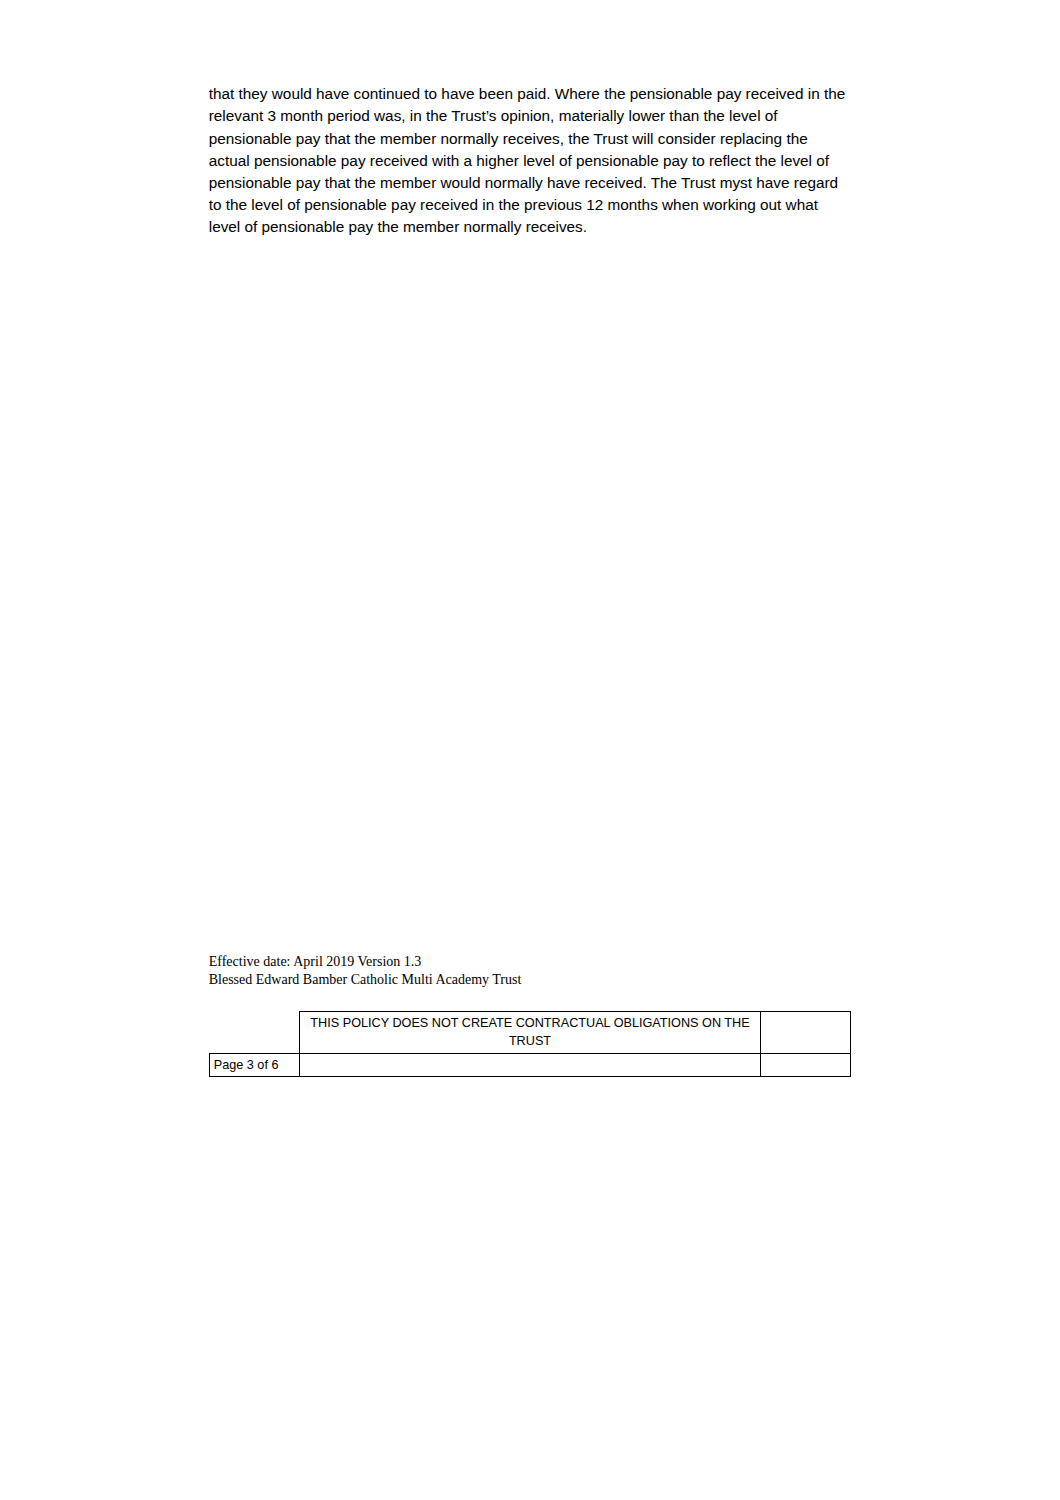that they would have continued to have been paid. Where the pensionable pay received in the relevant 3 month period was, in the Trust’s opinion, materially lower than the level of pensionable pay that the member normally receives, the Trust will consider replacing the actual pensionable pay received with a higher level of pensionable pay to reflect the level of pensionable pay that the member would normally have received. The Trust myst have regard to the level of pensionable pay received in the previous 12 months when working out what level of pensionable pay the member normally receives.
Effective date: April 2019 Version 1.3
Blessed Edward Bamber Catholic Multi Academy Trust
| | THIS POLICY DOES NOT CREATE CONTRACTUAL OBLIGATIONS ON THE TRUST | |
| Page 3 of 6 | | |